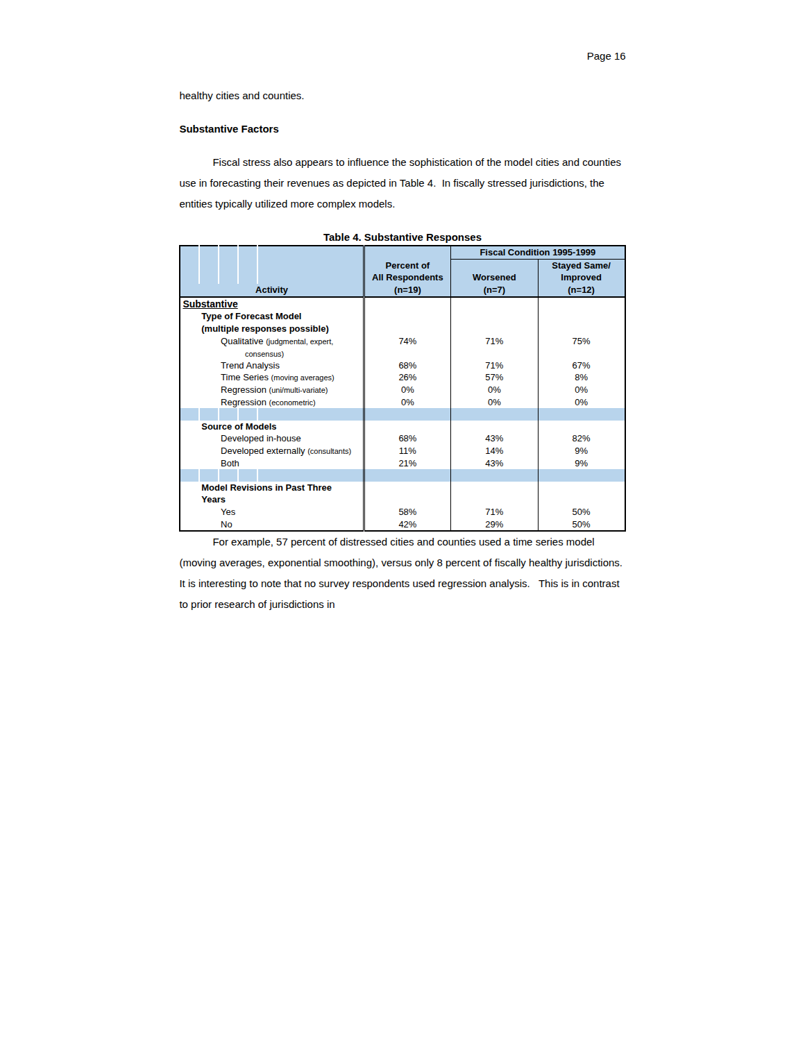Page 16
healthy cities and counties.
Substantive Factors
Fiscal stress also appears to influence the sophistication of the model cities and counties use in forecasting their revenues as depicted in Table 4. In fiscally stressed jurisdictions, the entities typically utilized more complex models.
Table 4. Substantive Responses
| | | | | | | Fiscal Condition 1995-1999 |
| | | | | | Percent of | | Stayed Same/ |
| | | | | | All Respondents | Worsened | Improved |
| Activity | (n=19) | (n=7) | (n=12) |
| Substantive | | | |
| | Type of Forecast Model | | | |
| | (multiple responses possible) | | | |
| | | Qualitative (judgmental, expert, | 74% | 71% | 75% |
| | | | consensus) | | | |
| | | Trend Analysis | 68% | 71% | 67% |
| | | Time Series (moving averages) | 26% | 57% | 8% |
| | | Regression (uni/multi-variate) | 0% | 0% | 0% |
| | | Regression (econometric) | 0% | 0% | 0% |
| | Source of Models | | | |
| | | Developed in-house | 68% | 43% | 82% |
| | | Developed externally (consultants) | 11% | 14% | 9% |
| | | Both | 21% | 43% | 9% |
| | Model Revisions in Past Three | | | |
| | Years | | | |
| | | Yes | 58% | 71% | 50% |
| | | No | 42% | 29% | 50% |
For example, 57 percent of distressed cities and counties used a time series model (moving averages, exponential smoothing), versus only 8 percent of fiscally healthy jurisdictions. It is interesting to note that no survey respondents used regression analysis. This is in contrast to prior research of jurisdictions in